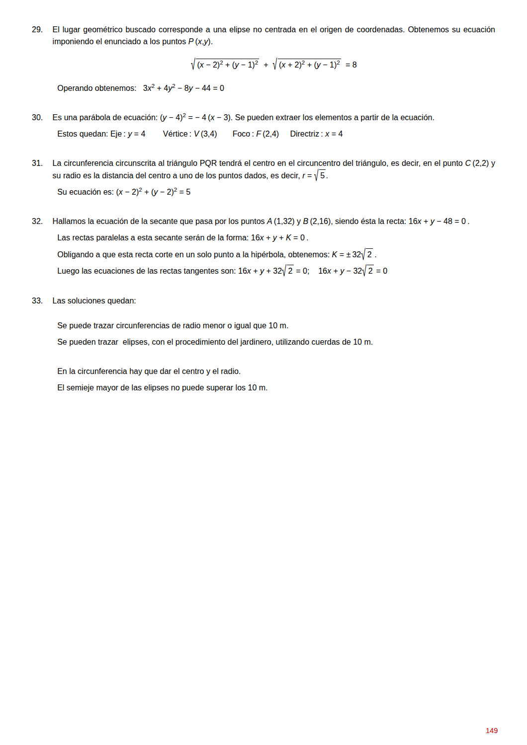El lugar geométrico buscado corresponde a una elipse no centrada en el origen de coordenadas. Obtenemos su ecuación imponiendo el enunciado a los puntos P (x,y).
√(x − 2)2 + (y − 1)2 + √(x + 2)2 + (y − 1)2 = 8
Operando obtenemos: 3x2 + 4y2 − 8y − 44 = 0
Es una parábola de ecuación: (y − 4)2 = − 4 (x − 3). Se pueden extraer los elementos a partir de la ecuación.
Estos quedan: Eje : y = 4 Vértice : V (3,4) Foco : F (2,4) Directriz : x = 4
La circunferencia circunscrita al triángulo PQR tendrá el centro en el circuncentro del triángulo, es decir, en el punto C (2,2) y su radio es la distancia del centro a uno de los puntos dados, es decir, r = √5.
Su ecuación es: (x − 2)2 + (y − 2)2 = 5
Hallamos la ecuación de la secante que pasa por los puntos A (1,32) y B (2,16), siendo ésta la recta: 16x + y − 48 = 0 .
Las rectas paralelas a esta secante serán de la forma: 16x + y + K = 0 .
Obligando a que esta recta corte en un solo punto a la hipérbola, obtenemos: K = ± 32√2 .
Luego las ecuaciones de las rectas tangentes son: 16x + y + 32√2 = 0; 16x + y − 32√2 = 0
Las soluciones quedan:
Se puede trazar circunferencias de radio menor o igual que 10 m.
Se pueden trazar elipses, con el procedimiento del jardinero, utilizando cuerdas de 10 m.
En la circunferencia hay que dar el centro y el radio.
El semieje mayor de las elipses no puede superar los 10 m.
149